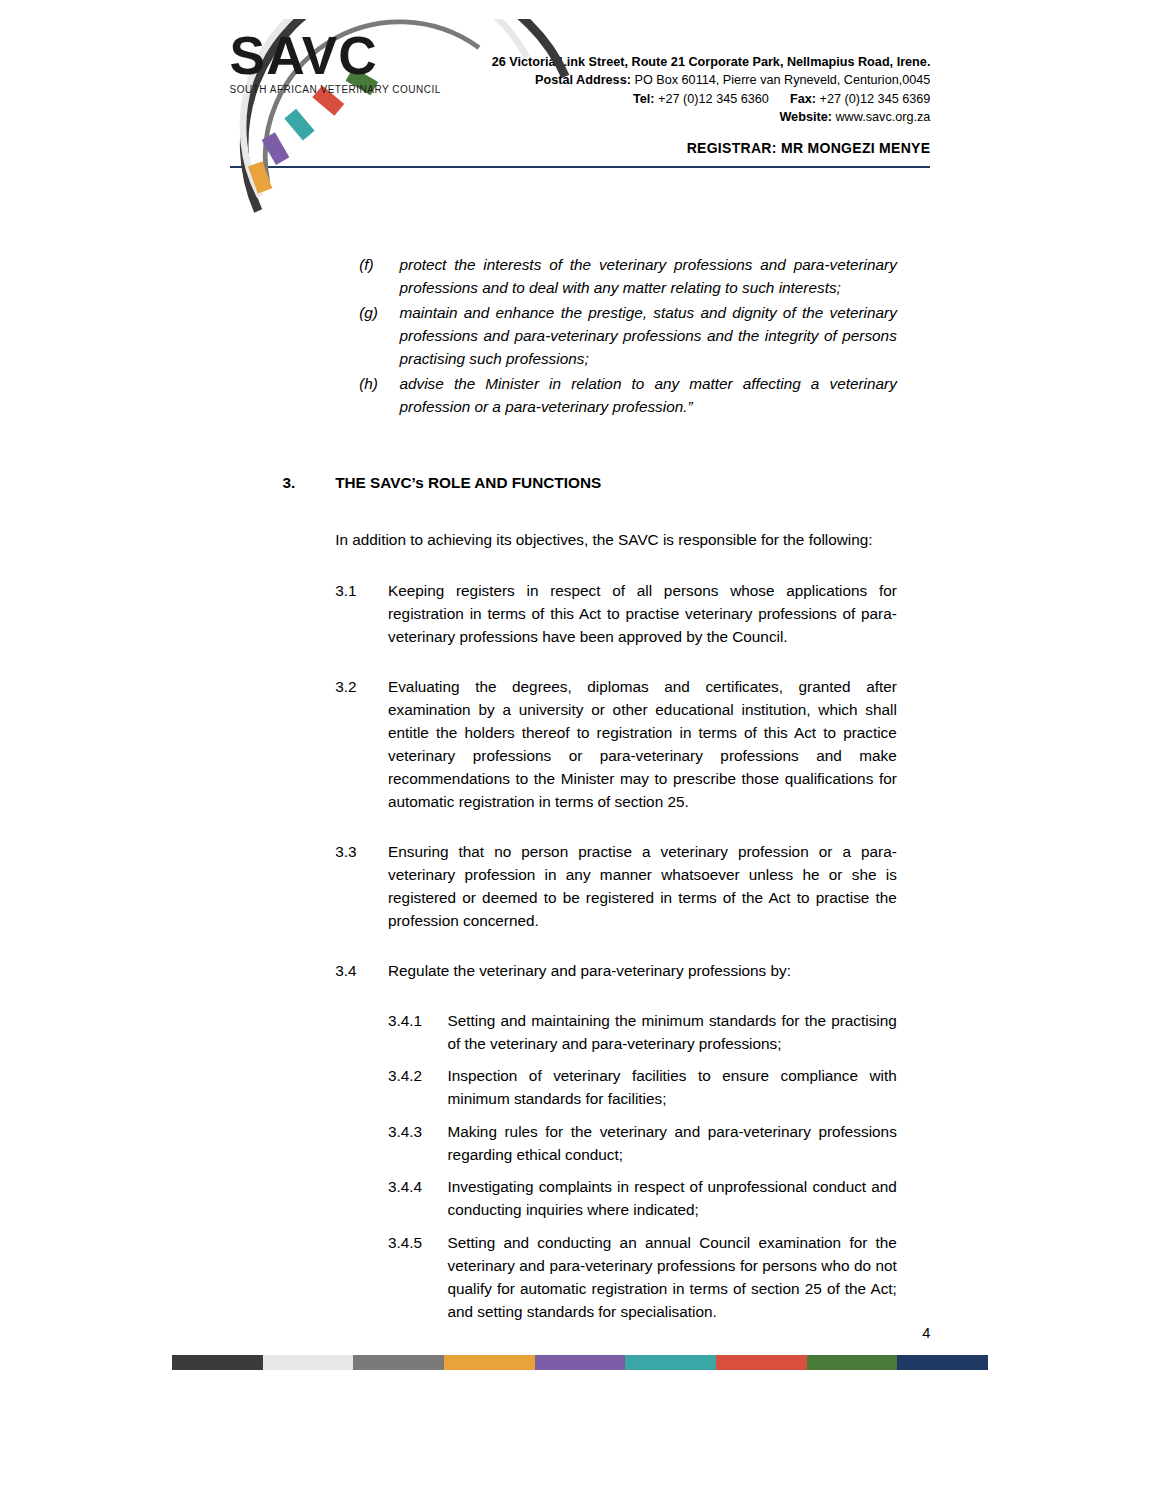SAVC
SOUTH AFRICAN VETERINARY COUNCIL
26 Victoria Link Street, Route 21 Corporate Park, Nellmapius Road, Irene.
Postal Address: PO Box 60114, Pierre van Ryneveld, Centurion,0045
Tel: +27 (0)12 345 6360 Fax: +27 (0)12 345 6369
Website: www.savc.org.za
REGISTRAR: MR MONGEZI MENYE
(f)
protect the interests of the veterinary professions and para-veterinary professions and to deal with any matter relating to such interests;
(g)
maintain and enhance the prestige, status and dignity of the veterinary professions and para-veterinary professions and the integrity of persons practising such professions;
(h)
advise the Minister in relation to any matter affecting a veterinary profession or a para-veterinary profession.”
3. THE SAVC’s ROLE AND FUNCTIONS
In addition to achieving its objectives, the SAVC is responsible for the following:
3.1
Keeping registers in respect of all persons whose applications for registration in terms of this Act to practise veterinary professions of para-veterinary professions have been approved by the Council.
3.2
Evaluating the degrees, diplomas and certificates, granted after examination by a university or other educational institution, which shall entitle the holders thereof to registration in terms of this Act to practice veterinary professions or para-veterinary professions and make recommendations to the Minister may to prescribe those qualifications for automatic registration in terms of section 25.
3.3
Ensuring that no person practise a veterinary profession or a para-veterinary profession in any manner whatsoever unless he or she is registered or deemed to be registered in terms of the Act to practise the profession concerned.
3.4
Regulate the veterinary and para-veterinary professions by:
3.4.1
Setting and maintaining the minimum standards for the practising of the veterinary and para-veterinary professions;
3.4.2
Inspection of veterinary facilities to ensure compliance with minimum standards for facilities;
3.4.3
Making rules for the veterinary and para-veterinary professions regarding ethical conduct;
3.4.4
Investigating complaints in respect of unprofessional conduct and conducting inquiries where indicated;
3.4.5
Setting and conducting an annual Council examination for the veterinary and para-veterinary professions for persons who do not qualify for automatic registration in terms of section 25 of the Act; and setting standards for specialisation.
4